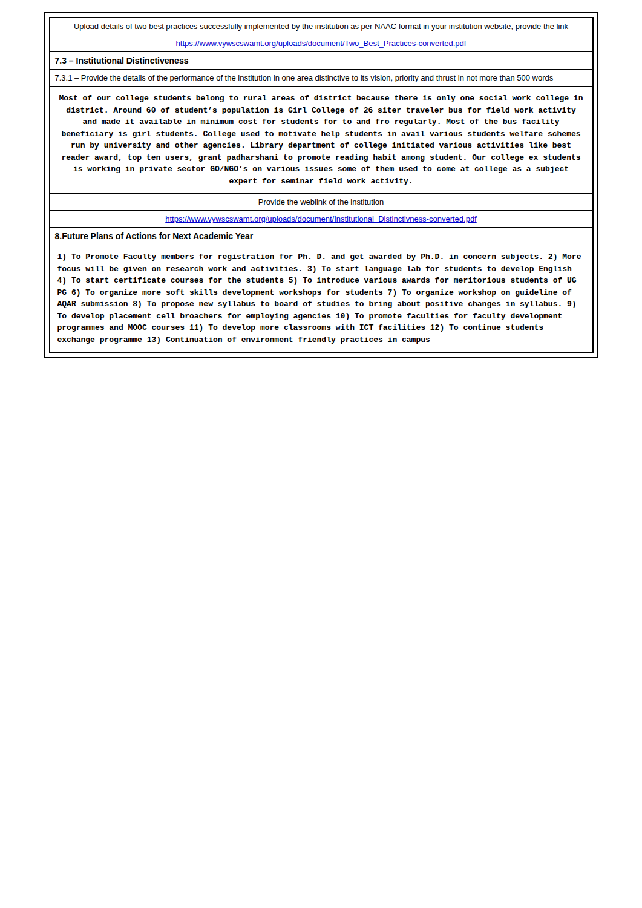Upload details of two best practices successfully implemented by the institution as per NAAC format in your institution website, provide the link
https://www.vywscswamt.org/uploads/document/Two_Best_Practices-converted.pdf
7.3 – Institutional Distinctiveness
7.3.1 – Provide the details of the performance of the institution in one area distinctive to its vision, priority and thrust in not more than 500 words
Most of our college students belong to rural areas of district because there is only one social work college in district. Around 60 of student’s population is Girl College of 26 siter traveler bus for field work activity and made it available in minimum cost for students for to and fro regularly. Most of the bus facility beneficiary is girl students. College used to motivate help students in avail various students welfare schemes run by university and other agencies. Library department of college initiated various activities like best reader award, top ten users, grant padharshani to promote reading habit among student. Our college ex students is working in private sector GO/NGO’s on various issues some of them used to come at college as a subject expert for seminar field work activity.
Provide the weblink of the institution
https://www.vywscswamt.org/uploads/document/Institutional_Distinctivness-converted.pdf
8.Future Plans of Actions for Next Academic Year
1) To Promote Faculty members for registration for Ph. D. and get awarded by Ph.D. in concern subjects. 2) More focus will be given on research work and activities. 3) To start language lab for students to develop English 4) To start certificate courses for the students 5) To introduce various awards for meritorious students of UG PG 6) To organize more soft skills development workshops for students 7) To organize workshop on guideline of AQAR submission 8) To propose new syllabus to board of studies to bring about positive changes in syllabus. 9) To develop placement cell broachers for employing agencies 10) To promote faculties for faculty development programmes and MOOC courses 11) To develop more classrooms with ICT facilities 12) To continue students exchange programme 13) Continuation of environment friendly practices in campus